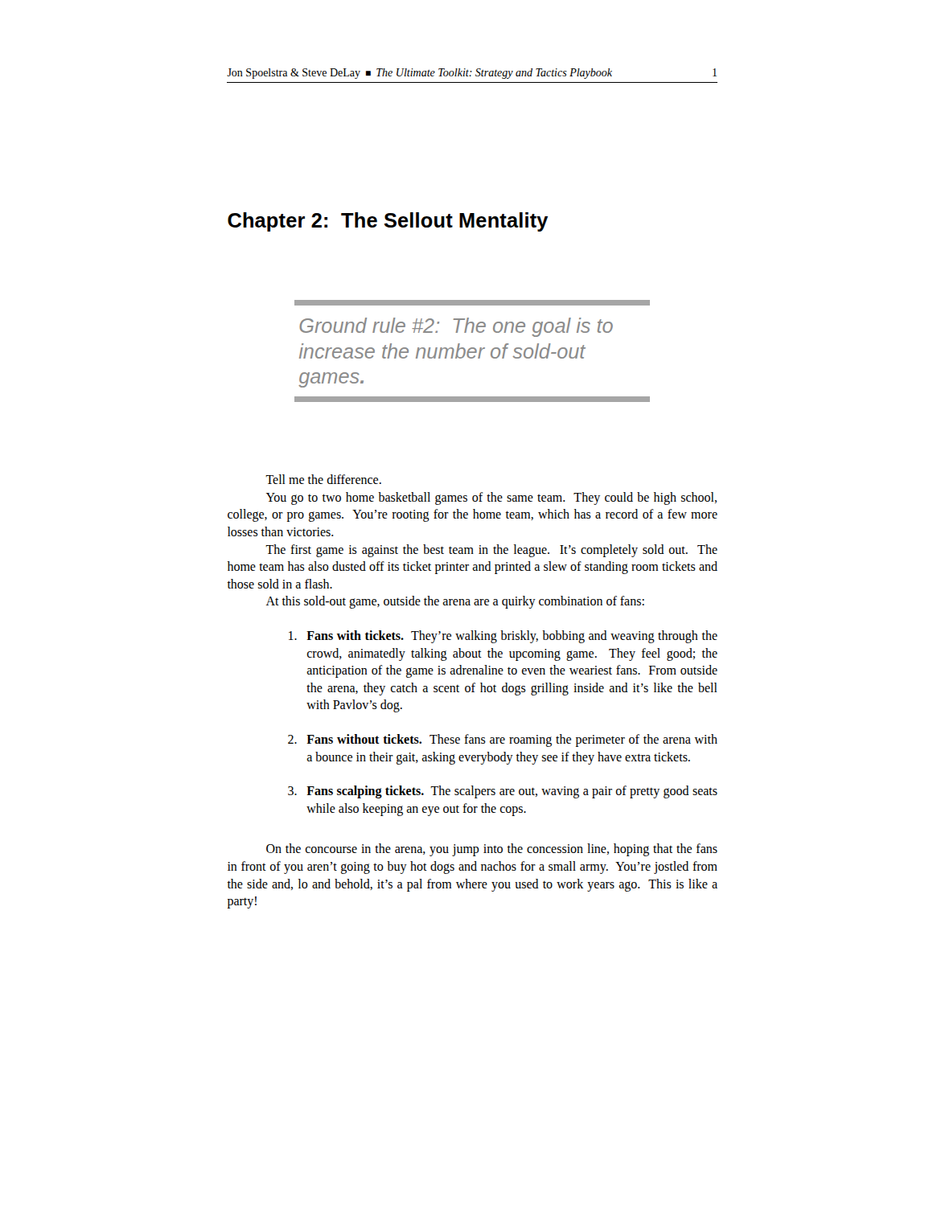Jon Spoelstra & Steve DeLay ■ The Ultimate Toolkit: Strategy and Tactics Playbook 1
Chapter 2: The Sellout Mentality
Ground rule #2: The one goal is to increase the number of sold-out games.
Tell me the difference.
You go to two home basketball games of the same team. They could be high school, college, or pro games. You’re rooting for the home team, which has a record of a few more losses than victories.
The first game is against the best team in the league. It’s completely sold out. The home team has also dusted off its ticket printer and printed a slew of standing room tickets and those sold in a flash.
At this sold-out game, outside the arena are a quirky combination of fans:
Fans with tickets. They’re walking briskly, bobbing and weaving through the crowd, animatedly talking about the upcoming game. They feel good; the anticipation of the game is adrenaline to even the weariest fans. From outside the arena, they catch a scent of hot dogs grilling inside and it’s like the bell with Pavlov’s dog.
Fans without tickets. These fans are roaming the perimeter of the arena with a bounce in their gait, asking everybody they see if they have extra tickets.
Fans scalping tickets. The scalpers are out, waving a pair of pretty good seats while also keeping an eye out for the cops.
On the concourse in the arena, you jump into the concession line, hoping that the fans in front of you aren’t going to buy hot dogs and nachos for a small army. You’re jostled from the side and, lo and behold, it’s a pal from where you used to work years ago. This is like a party!